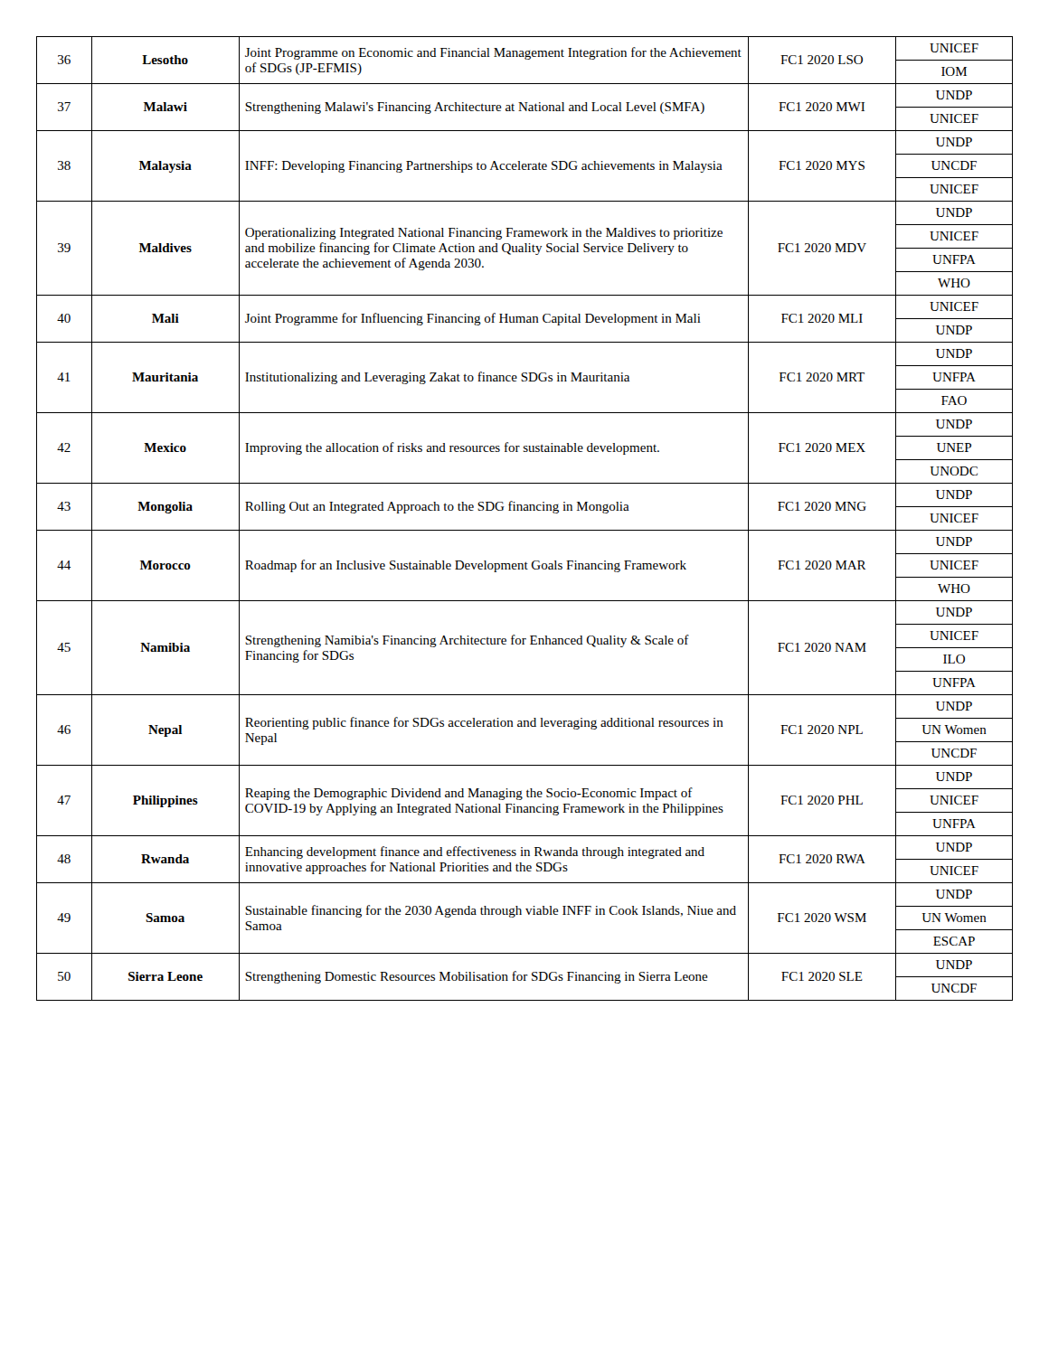| 36 | Lesotho | Joint Programme on Economic and Financial Management Integration for the Achievement of SDGs (JP-EFMIS) | FC1 2020 LSO | UNICEF |
| IOM |
| 37 | Malawi | Strengthening Malawi's Financing Architecture at National and Local Level (SMFA) | FC1 2020 MWI | UNDP |
| UNICEF |
| 38 | Malaysia | INFF: Developing Financing Partnerships to Accelerate SDG achievements in Malaysia | FC1 2020 MYS | UNDP |
| UNCDF |
| UNICEF |
| 39 | Maldives | Operationalizing Integrated National Financing Framework in the Maldives to prioritize and mobilize financing for Climate Action and Quality Social Service Delivery to accelerate the achievement of Agenda 2030. | FC1 2020 MDV | UNDP |
| UNICEF |
| UNFPA |
| WHO |
| 40 | Mali | Joint Programme for Influencing Financing of Human Capital Development in Mali | FC1 2020 MLI | UNICEF |
| UNDP |
| 41 | Mauritania | Institutionalizing and Leveraging Zakat to finance SDGs in Mauritania | FC1 2020 MRT | UNDP |
| UNFPA |
| FAO |
| 42 | Mexico | Improving the allocation of risks and resources for sustainable development. | FC1 2020 MEX | UNDP |
| UNEP |
| UNODC |
| 43 | Mongolia | Rolling Out an Integrated Approach to the SDG financing in Mongolia | FC1 2020 MNG | UNDP |
| UNICEF |
| 44 | Morocco | Roadmap for an Inclusive Sustainable Development Goals Financing Framework | FC1 2020 MAR | UNDP |
| UNICEF |
| WHO |
| 45 | Namibia | Strengthening Namibia's Financing Architecture for Enhanced Quality & Scale of Financing for SDGs | FC1 2020 NAM | UNDP |
| UNICEF |
| ILO |
| UNFPA |
| 46 | Nepal | Reorienting public finance for SDGs acceleration and leveraging additional resources in Nepal | FC1 2020 NPL | UNDP |
| UN Women |
| UNCDF |
| 47 | Philippines | Reaping the Demographic Dividend and Managing the Socio-Economic Impact of COVID-19 by Applying an Integrated National Financing Framework in the Philippines | FC1 2020 PHL | UNDP |
| UNICEF |
| UNFPA |
| 48 | Rwanda | Enhancing development finance and effectiveness in Rwanda through integrated and innovative approaches for National Priorities and the SDGs | FC1 2020 RWA | UNDP |
| UNICEF |
| 49 | Samoa | Sustainable financing for the 2030 Agenda through viable INFF in Cook Islands, Niue and Samoa | FC1 2020 WSM | UNDP |
| UN Women |
| ESCAP |
| 50 | Sierra Leone | Strengthening Domestic Resources Mobilisation for SDGs Financing in Sierra Leone | FC1 2020 SLE | UNDP |
| UNCDF |